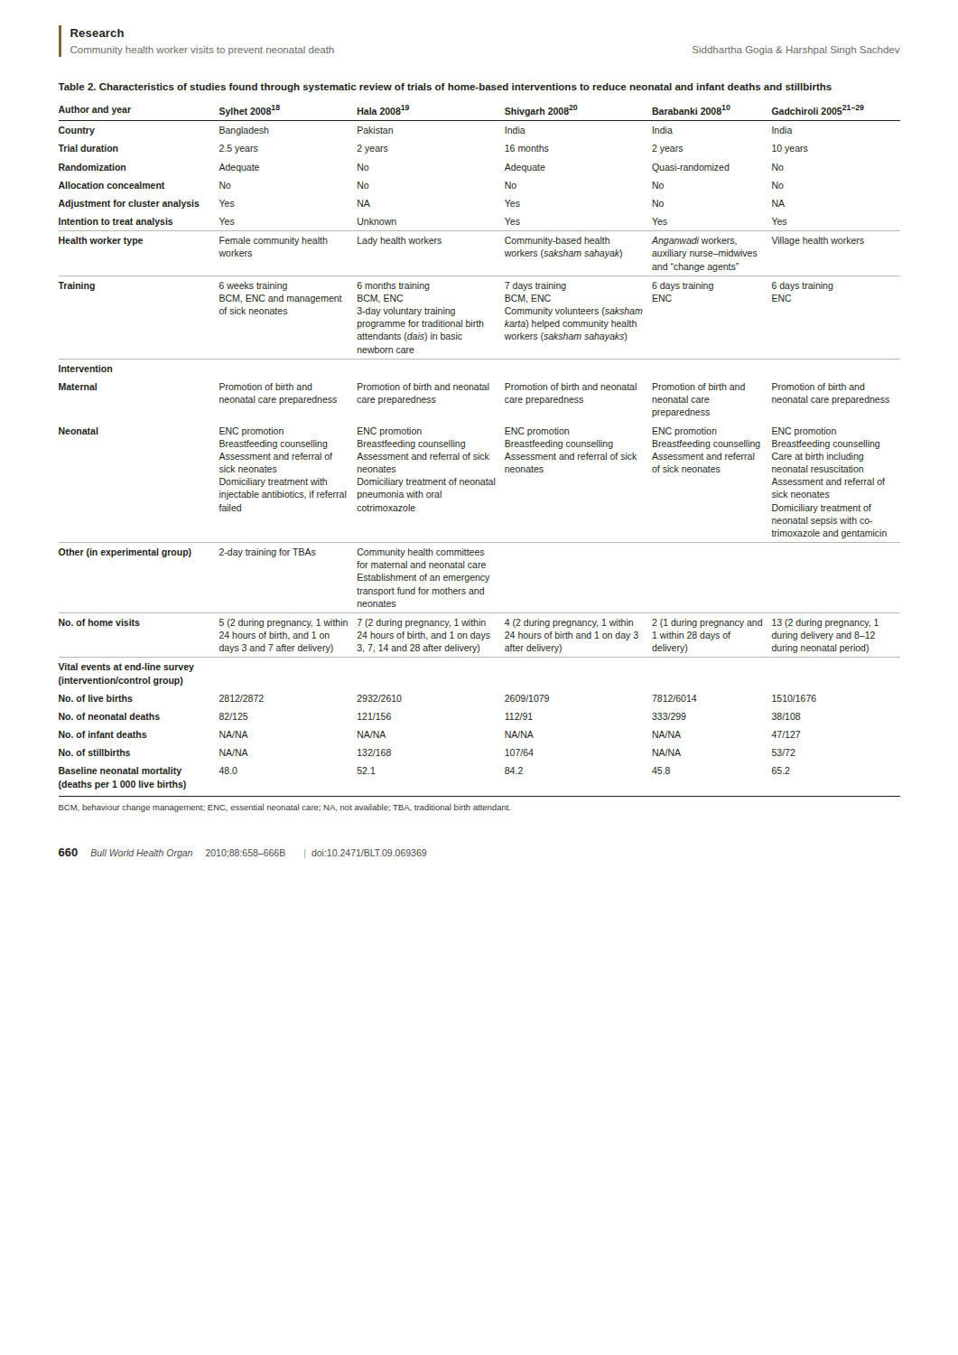Research
Community health worker visits to prevent neonatal death
Siddhartha Gogia & Harshpal Singh Sachdev
Table 2. Characteristics of studies found through systematic review of trials of home-based interventions to reduce neonatal and infant deaths and stillbirths
| Author and year | Sylhet 2008 18 | Hala 2008 19 | Shivgarh 2008 20 | Barabanki 2008 10 | Gadchiroli 2005 21–29 |
| --- | --- | --- | --- | --- | --- |
| Country | Bangladesh | Pakistan | India | India | India |
| Trial duration | 2.5 years | 2 years | 16 months | 2 years | 10 years |
| Randomization | Adequate | No | Adequate | Quasi-randomized | No |
| Allocation concealment | No | No | No | No | No |
| Adjustment for cluster analysis | Yes | NA | Yes | No | NA |
| Intention to treat analysis | Yes | Unknown | Yes | Yes | Yes |
| Health worker type | Female community health workers | Lady health workers | Community-based health workers ( saksham sahayak ) | Anganwadi workers, auxiliary nurse–midwives and “change agents” | Village health workers |
| Training | 6 weeks training BCM, ENC and management of sick neonates | 6 months training BCM, ENC 3-day voluntary training programme for traditional birth attendants ( dais ) in basic newborn care | 7 days training BCM, ENC Community volunteers ( saksham karta ) helped community health workers ( saksham sahayaks ) | 6 days training ENC | 6 days training ENC |
| Intervention | | | | | |
| Maternal | Promotion of birth and neonatal care preparedness | Promotion of birth and neonatal care preparedness | Promotion of birth and neonatal care preparedness | Promotion of birth and neonatal care preparedness | Promotion of birth and neonatal care preparedness |
| Neonatal | ENC promotion Breastfeeding counselling Assessment and referral of sick neonates Domiciliary treatment with injectable antibiotics, if referral failed | ENC promotion Breastfeeding counselling Assessment and referral of sick neonates Domiciliary treatment of neonatal pneumonia with oral cotrimoxazole | ENC promotion Breastfeeding counselling Assessment and referral of sick neonates | ENC promotion Breastfeeding counselling Assessment and referral of sick neonates | ENC promotion Breastfeeding counselling Care at birth including neonatal resuscitation Assessment and referral of sick neonates Domiciliary treatment of neonatal sepsis with co-trimoxazole and gentamicin |
| Other (in experimental group) | 2-day training for TBAs | Community health committees for maternal and neonatal care Establishment of an emergency transport fund for mothers and neonates | | | |
| No. of home visits | 5 (2 during pregnancy, 1 within 24 hours of birth, and 1 on days 3 and 7 after delivery) | 7 (2 during pregnancy, 1 within 24 hours of birth, and 1 on days 3, 7, 14 and 28 after delivery) | 4 (2 during pregnancy, 1 within 24 hours of birth and 1 on day 3 after delivery) | 2 (1 during pregnancy and 1 within 28 days of delivery) | 13 (2 during pregnancy, 1 during delivery and 8–12 during neonatal period) |
| Vital events at end-line survey (intervention/control group) | | | | | |
| No. of live births | 2812/2872 | 2932/2610 | 2609/1079 | 7812/6014 | 1510/1676 |
| No. of neonatal deaths | 82/125 | 121/156 | 112/91 | 333/299 | 38/108 |
| No. of infant deaths | NA/NA | NA/NA | NA/NA | NA/NA | 47/127 |
| No. of stillbirths | NA/NA | 132/168 | 107/64 | NA/NA | 53/72 |
| Baseline neonatal mortality (deaths per 1 000 live births) | 48.0 | 52.1 | 84.2 | 45.8 | 65.2 |
BCM, behaviour change management; ENC, essential neonatal care; NA, not available; TBA, traditional birth attendant.
660 Bull World Health Organ 2010;88:658–666B |doi:10.2471/BLT.09.069369